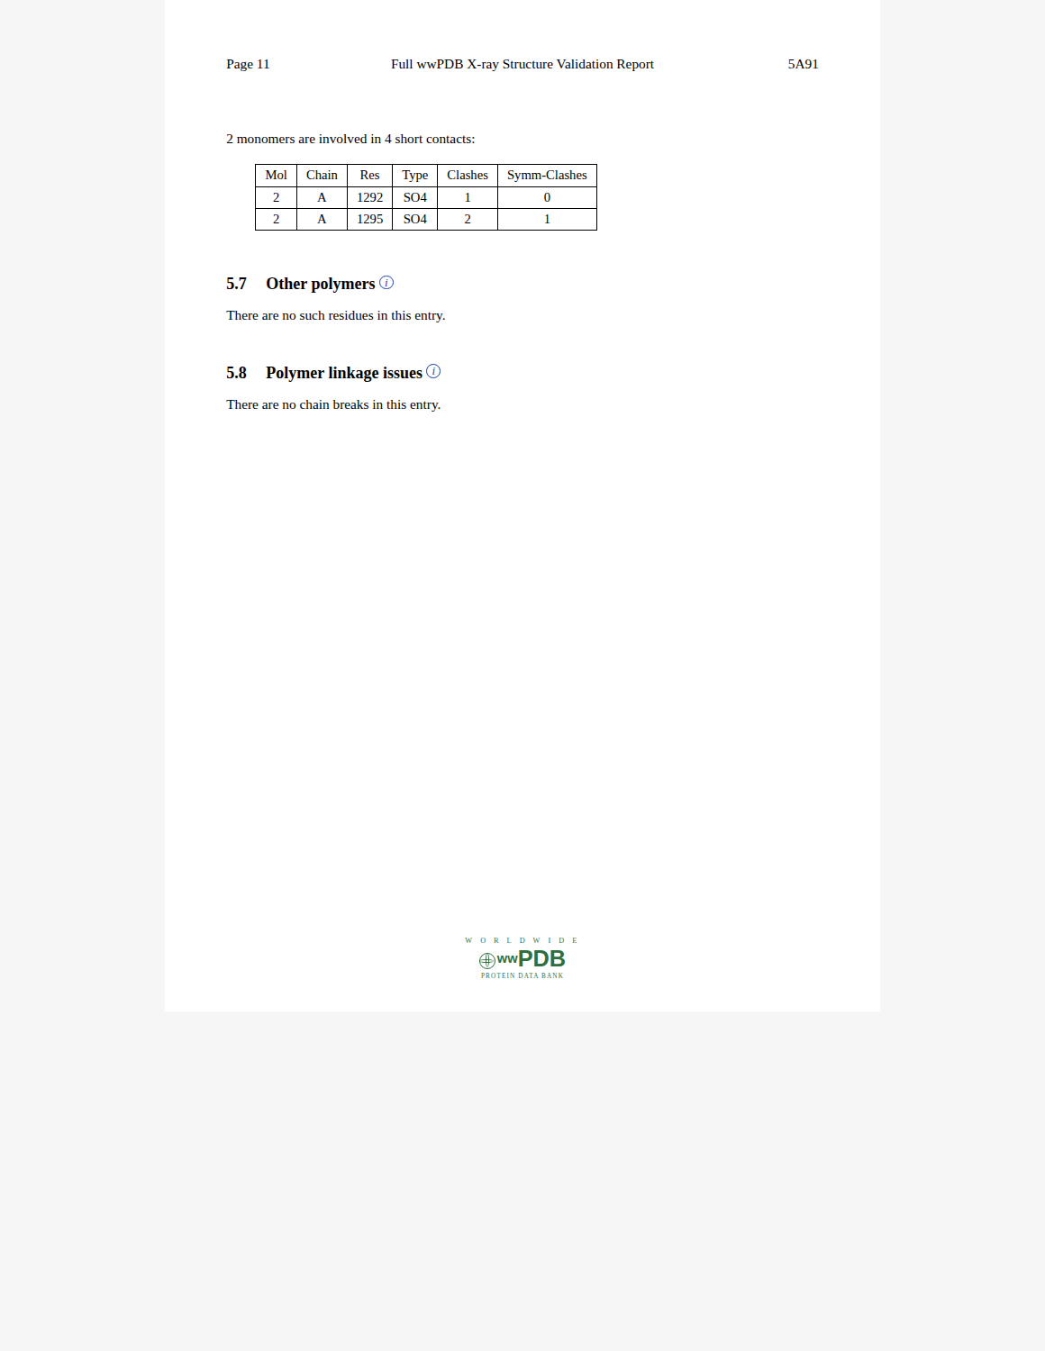Page 11
Full wwPDB X-ray Structure Validation Report
5A91
2 monomers are involved in 4 short contacts:
| Mol | Chain | Res | Type | Clashes | Symm-Clashes |
| --- | --- | --- | --- | --- | --- |
| 2 | A | 1292 | SO4 | 1 | 0 |
| 2 | A | 1295 | SO4 | 2 | 1 |
5.7 Other polymersi
There are no such residues in this entry.
5.8 Polymer linkage issuesi
There are no chain breaks in this entry.
W O R L D W I D E
ww PDB
PROTEIN DATA BANK